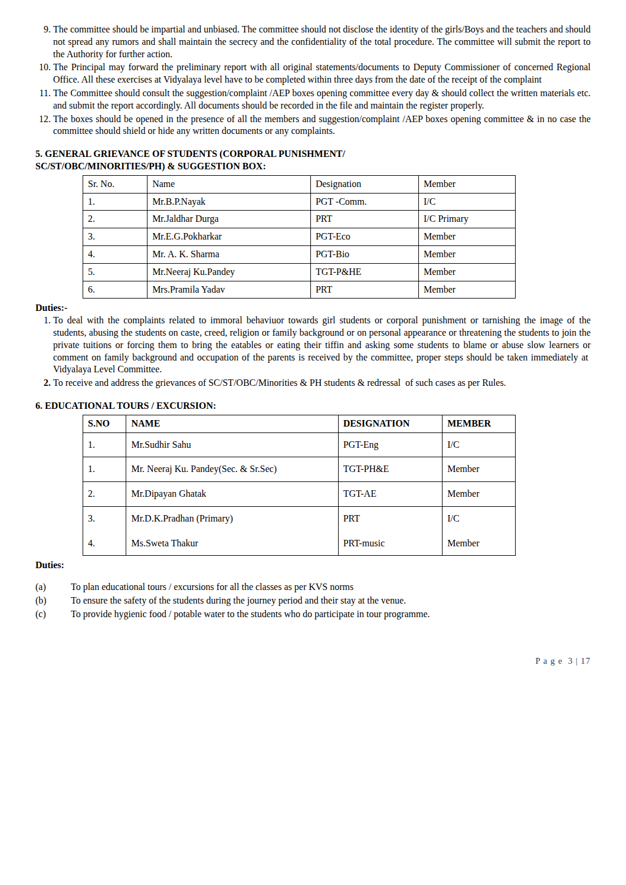The committee should be impartial and unbiased. The committee should not disclose the identity of the girls/Boys and the teachers and should not spread any rumors and shall maintain the secrecy and the confidentiality of the total procedure. The committee will submit the report to the Authority for further action.
The Principal may forward the preliminary report with all original statements/documents to Deputy Commissioner of concerned Regional Office. All these exercises at Vidyalaya level have to be completed within three days from the date of the receipt of the complaint
The Committee should consult the suggestion/complaint /AEP boxes opening committee every day & should collect the written materials etc. and submit the report accordingly. All documents should be recorded in the file and maintain the register properly.
The boxes should be opened in the presence of all the members and suggestion/complaint /AEP boxes opening committee & in no case the committee should shield or hide any written documents or any complaints.
5. GENERAL GRIEVANCE OF STUDENTS (CORPORAL PUNISHMENT/
SC/ST/OBC/MINORITIES/PH) & SUGGESTION BOX:
| Sr. No. | Name | Designation | Member |
| 1. | Mr.B.P.Nayak | PGT -Comm. | I/C |
| 2. | Mr.Jaldhar Durga | PRT | I/C Primary |
| 3. | Mr.E.G.Pokharkar | PGT-Eco | Member |
| 4. | Mr. A. K. Sharma | PGT-Bio | Member |
| 5. | Mr.Neeraj Ku.Pandey | TGT-P&HE | Member |
| 6. | Mrs.Pramila Yadav | PRT | Member |
Duties:-
To deal with the complaints related to immoral behaviuor towards girl students or corporal punishment or tarnishing the image of the students, abusing the students on caste, creed, religion or family background or on personal appearance or threatening the students to join the private tuitions or forcing them to bring the eatables or eating their tiffin and asking some students to blame or abuse slow learners or comment on family background and occupation of the parents is received by the committee, proper steps should be taken immediately at Vidyalaya Level Committee.
To receive and address the grievances of SC/ST/OBC/Minorities & PH students & redressal of such cases as per Rules.
6. EDUCATIONAL TOURS / EXCURSION:
| S.NO | NAME | DESIGNATION | MEMBER |
| 1. | Mr.Sudhir Sahu | PGT-Eng | I/C |
| 1. | Mr. Neeraj Ku. Pandey(Sec. & Sr.Sec) | TGT-PH&E | Member |
| 2. | Mr.Dipayan Ghatak | TGT-AE | Member |
| 3. 4. | Mr.D.K.Pradhan (Primary) Ms.Sweta Thakur | PRT PRT-music | I/C Member |
Duties:
(a) To plan educational tours / excursions for all the classes as per KVS norms
(b) To ensure the safety of the students during the journey period and their stay at the venue.
(c) To provide hygienic food / potable water to the students who do participate in tour programme.
P a g e 3 | 17